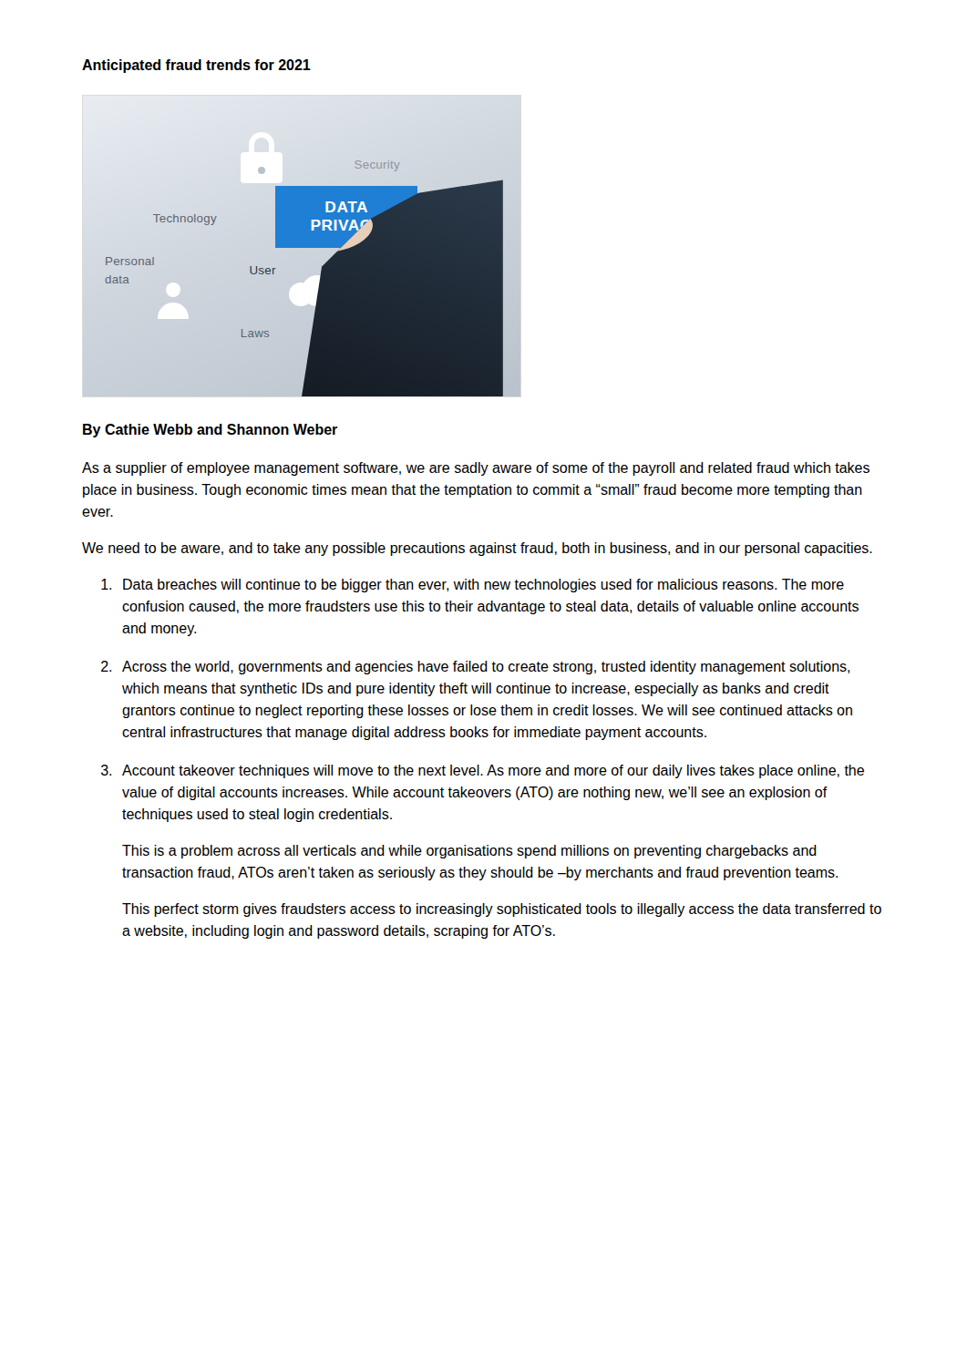Anticipated fraud trends for 2021
Technology Personal
data User Laws Security Protection
DATA
PRIVACY
By Cathie Webb and Shannon Weber
As a supplier of employee management software, we are sadly aware of some of the payroll and related fraud which takes place in business. Tough economic times mean that the temptation to commit a “small” fraud become more tempting than ever.
We need to be aware, and to take any possible precautions against fraud, both in business, and in our personal capacities.
Data breaches will continue to be bigger than ever, with new technologies used for malicious reasons. The more confusion caused, the more fraudsters use this to their advantage to steal data, details of valuable online accounts and money.
Across the world, governments and agencies have failed to create strong, trusted identity management solutions, which means that synthetic IDs and pure identity theft will continue to increase, especially as banks and credit grantors continue to neglect reporting these losses or lose them in credit losses. We will see continued attacks on central infrastructures that manage digital address books for immediate payment accounts.
Account takeover techniques will move to the next level. As more and more of our daily lives takes place online, the value of digital accounts increases. While account takeovers (ATO) are nothing new, we’ll see an explosion of techniques used to steal login credentials.
This is a problem across all verticals and while organisations spend millions on preventing chargebacks and transaction fraud, ATOs aren’t taken as seriously as they should be –by merchants and fraud prevention teams.
This perfect storm gives fraudsters access to increasingly sophisticated tools to illegally access the data transferred to a website, including login and password details, scraping for ATO’s.